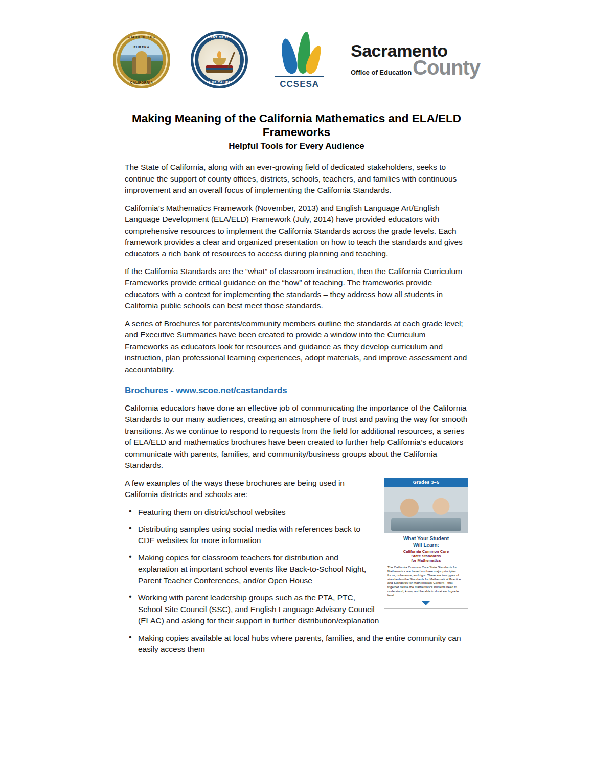STATE BOARD OF EDUCATION CALIFORNIA
DEPARTMENT OF EDUCATION STATE OF CALIFORNIA
CCSESA
Sacramento
Office of Education
County
Making Meaning of the California Mathematics and ELA/ELD Frameworks
Helpful Tools for Every Audience
The State of California, along with an ever-growing field of dedicated stakeholders, seeks to continue the support of county offices, districts, schools, teachers, and families with continuous improvement and an overall focus of implementing the California Standards.
California’s Mathematics Framework (November, 2013) and English Language Art/English Language Development (ELA/ELD) Framework (July, 2014) have provided educators with comprehensive resources to implement the California Standards across the grade levels. Each framework provides a clear and organized presentation on how to teach the standards and gives educators a rich bank of resources to access during planning and teaching.
If the California Standards are the “what” of classroom instruction, then the California Curriculum Frameworks provide critical guidance on the “how” of teaching. The frameworks provide educators with a context for implementing the standards – they address how all students in California public schools can best meet those standards.
A series of Brochures for parents/community members outline the standards at each grade level; and Executive Summaries have been created to provide a window into the Curriculum Frameworks as educators look for resources and guidance as they develop curriculum and instruction, plan professional learning experiences, adopt materials, and improve assessment and accountability.
Brochures - www.scoe.net/castandards
California educators have done an effective job of communicating the importance of the California Standards to our many audiences, creating an atmosphere of trust and paving the way for smooth transitions. As we continue to respond to requests from the field for additional resources, a series of ELA/ELD and mathematics brochures have been created to further help California’s educators communicate with parents, families, and community/business groups about the California Standards.
Grades 3–5
What Your Student
Will Learn:
California Common Core
State Standards
for Mathematics
The California Common Core State Standards for Mathematics are based on three major principles: focus, coherence, and rigor. There are two types of standards—the Standards for Mathematical Practice and Standards for Mathematical Content—that together define the mathematics students need to understand, know, and be able to do at each grade level.
A few examples of the ways these brochures are being used in California districts and schools are:
Featuring them on district/school websites
Distributing samples using social media with references back to CDE websites for more information
Making copies for classroom teachers for distribution and explanation at important school events like Back-to-School Night, Parent Teacher Conferences, and/or Open House
Working with parent leadership groups such as the PTA, PTC, School Site Council (SSC), and English Language Advisory Council (ELAC) and asking for their support in further distribution/explanation
Making copies available at local hubs where parents, families, and the entire community can easily access them